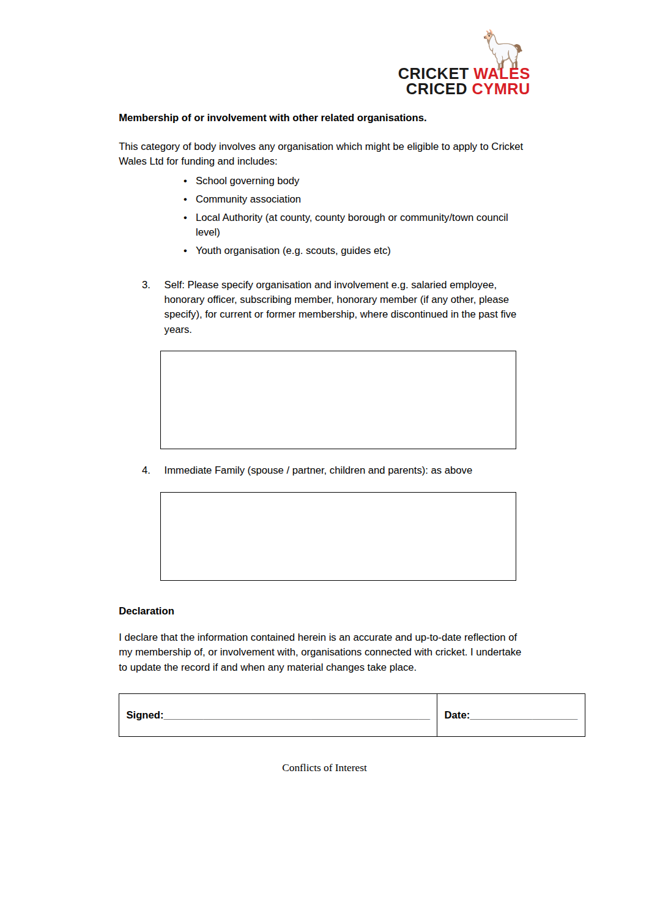🦙
CRICKET WALES
CRICED CYMRU
Membership of or involvement with other related organisations.
This category of body involves any organisation which might be eligible to apply to Cricket Wales Ltd for funding and includes:
School governing body
Community association
Local Authority (at county, county borough or community/town council level)
Youth organisation (e.g. scouts, guides etc)
Self: Please specify organisation and involvement e.g. salaried employee, honorary officer, subscribing member, honorary member (if any other, please specify), for current or former membership, where discontinued in the past five years.
Immediate Family (spouse / partner, children and parents): as above
Declaration
I declare that the information contained herein is an accurate and up-to-date reflection of my membership of, or involvement with, organisations connected with cricket. I undertake to update the record if and when any material changes take place.
| Signed: _______________________________________________ | Date: ___________________ |
Conflicts of Interest